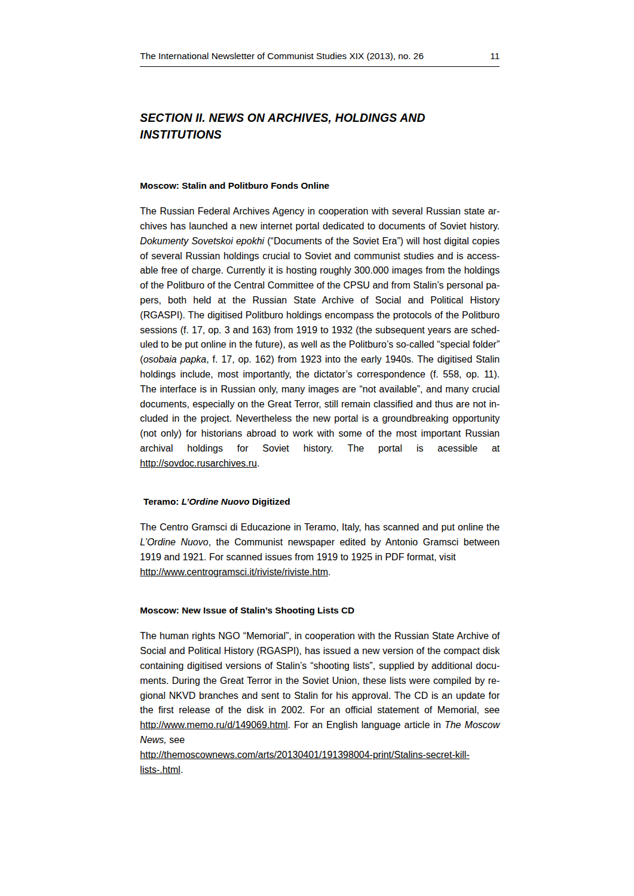The International Newsletter of Communist Studies XIX (2013), no. 26
11
SECTION II. NEWS ON ARCHIVES, HOLDINGS AND INSTITUTIONS
Moscow: Stalin and Politburo Fonds Online
The Russian Federal Archives Agency in cooperation with several Russian state archives has launched a new internet portal dedicated to documents of Soviet history. Dokumenty Sovetskoi epokhi (“Documents of the Soviet Era”) will host digital copies of several Russian holdings crucial to Soviet and communist studies and is accessable free of charge. Currently it is hosting roughly 300.000 images from the holdings of the Politburo of the Central Committee of the CPSU and from Stalin’s personal papers, both held at the Russian State Archive of Social and Political History (RGASPI). The digitised Politburo holdings encompass the protocols of the Politburo sessions (f. 17, op. 3 and 163) from 1919 to 1932 (the subsequent years are scheduled to be put online in the future), as well as the Politburo’s so-called “special folder” (osobaia papka, f. 17, op. 162) from 1923 into the early 1940s. The digitised Stalin holdings include, most importantly, the dictator’s correspondence (f. 558, op. 11). The interface is in Russian only, many images are “not available”, and many crucial documents, especially on the Great Terror, still remain classified and thus are not included in the project. Nevertheless the new portal is a groundbreaking opportunity (not only) for historians abroad to work with some of the most important Russian archival holdings for Soviet history. The portal is acessible at http://sovdoc.rusarchives.ru.
Teramo: L’Ordine Nuovo Digitized
The Centro Gramsci di Educazione in Teramo, Italy, has scanned and put online the L’Ordine Nuovo, the Communist newspaper edited by Antonio Gramsci between 1919 and 1921. For scanned issues from 1919 to 1925 in PDF format, visit
http://www.centrogramsci.it/riviste/riviste.htm.
Moscow: New Issue of Stalin’s Shooting Lists CD
The human rights NGO “Memorial”, in cooperation with the Russian State Archive of Social and Political History (RGASPI), has issued a new version of the compact disk containing digitised versions of Stalin’s “shooting lists”, supplied by additional documents. During the Great Terror in the Soviet Union, these lists were compiled by regional NKVD branches and sent to Stalin for his approval. The CD is an update for the first release of the disk in 2002. For an official statement of Memorial, see http://www.memo.ru/d/149069.html. For an English language article in The Moscow News, see
http://themoscownews.com/arts/20130401/191398004-print/Stalins-secret-kill-lists-.html.